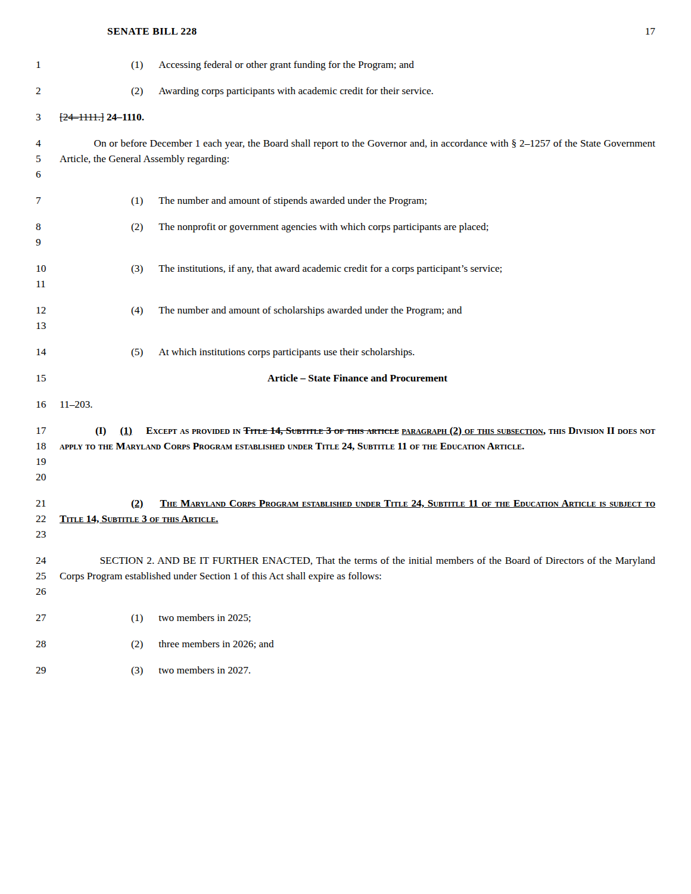SENATE BILL 228 17
1
(1) Accessing federal or other grant funding for the Program; and
2
(2) Awarding corps participants with academic credit for their service.
3
[24–1111.] 24–1110.
4
5
6
On or before December 1 each year, the Board shall report to the Governor and, in accordance with § 2–1257 of the State Government Article, the General Assembly regarding:
7
(1) The number and amount of stipends awarded under the Program;
8
9
(2) The nonprofit or government agencies with which corps participants are placed;
10
11
(3) The institutions, if any, that award academic credit for a corps participant’s service;
12
13
(4) The number and amount of scholarships awarded under the Program; and
14
(5) At which institutions corps participants use their scholarships.
15
Article – State Finance and Procurement
16
11–203.
17
18
19
20
(I) (1) Except as provided in Title 14, Subtitle 3 of this article paragraph (2) of this subsection, this Division II does not apply to the Maryland Corps Program established under Title 24, Subtitle 11 of the Education Article.
21
22
23
(2) The Maryland Corps Program established under Title 24, Subtitle 11 of the Education Article is subject to Title 14, Subtitle 3 of this Article.
24
25
26
SECTION 2. AND BE IT FURTHER ENACTED, That the terms of the initial members of the Board of Directors of the Maryland Corps Program established under Section 1 of this Act shall expire as follows:
27
(1) two members in 2025;
28
(2) three members in 2026; and
29
(3) two members in 2027.